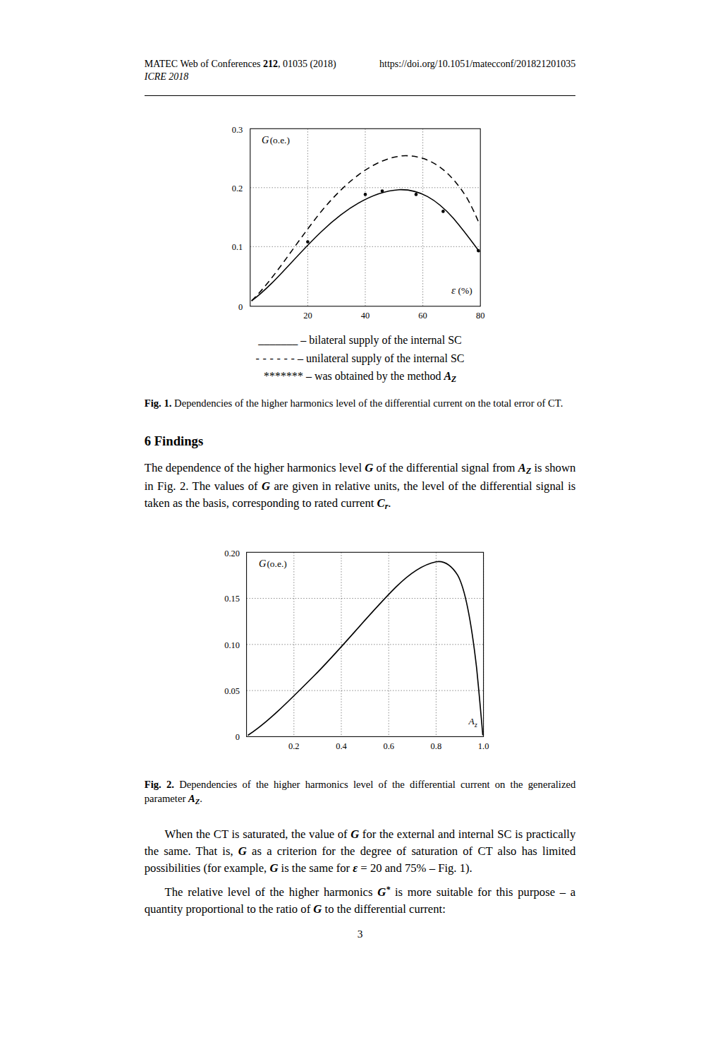MATEC Web of Conferences 212, 01035 (2018)
https://doi.org/10.1051/matecconf/201821201035
ICRE 2018
0.3 0.2 0.1 0 20 40 60 80 G (o.e.) ε (%)
_______ – bilateral supply of the internal SC
- - - - - - – unilateral supply of the internal SC
******* – was obtained by the method AZ
Fig. 1. Dependencies of the higher harmonics level of the differential current on the total error of CT.
6 Findings
The dependence of the higher harmonics level G of the differential signal from AZ is shown in Fig. 2. The values of G are given in relative units, the level of the differential signal is taken as the basis, corresponding to rated current Cr.
0.20 0.15 0.10 0.05 0 0.2 0.4 0.6 0.8 1.0 G (o.e.) A z
Fig. 2. Dependencies of the higher harmonics level of the differential current on the generalized parameter AZ.
When the CT is saturated, the value of G for the external and internal SC is practically the same. That is, G as a criterion for the degree of saturation of CT also has limited possibilities (for example, G is the same for ε = 20 and 75% – Fig. 1).
The relative level of the higher harmonics G* is more suitable for this purpose – a quantity proportional to the ratio of G to the differential current:
3